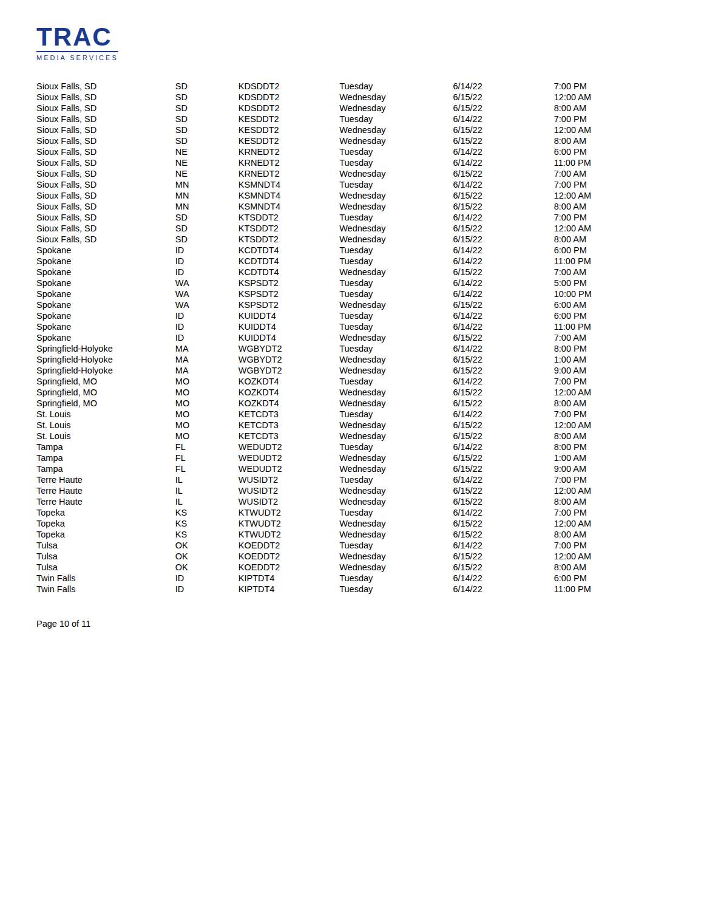TRAC
MEDIA SERVICES
| Sioux Falls, SD | SD | KDSDDT2 | Tuesday | 6/14/22 | 7:00 PM |
| Sioux Falls, SD | SD | KDSDDT2 | Wednesday | 6/15/22 | 12:00 AM |
| Sioux Falls, SD | SD | KDSDDT2 | Wednesday | 6/15/22 | 8:00 AM |
| Sioux Falls, SD | SD | KESDDT2 | Tuesday | 6/14/22 | 7:00 PM |
| Sioux Falls, SD | SD | KESDDT2 | Wednesday | 6/15/22 | 12:00 AM |
| Sioux Falls, SD | SD | KESDDT2 | Wednesday | 6/15/22 | 8:00 AM |
| Sioux Falls, SD | NE | KRNEDT2 | Tuesday | 6/14/22 | 6:00 PM |
| Sioux Falls, SD | NE | KRNEDT2 | Tuesday | 6/14/22 | 11:00 PM |
| Sioux Falls, SD | NE | KRNEDT2 | Wednesday | 6/15/22 | 7:00 AM |
| Sioux Falls, SD | MN | KSMNDT4 | Tuesday | 6/14/22 | 7:00 PM |
| Sioux Falls, SD | MN | KSMNDT4 | Wednesday | 6/15/22 | 12:00 AM |
| Sioux Falls, SD | MN | KSMNDT4 | Wednesday | 6/15/22 | 8:00 AM |
| Sioux Falls, SD | SD | KTSDDT2 | Tuesday | 6/14/22 | 7:00 PM |
| Sioux Falls, SD | SD | KTSDDT2 | Wednesday | 6/15/22 | 12:00 AM |
| Sioux Falls, SD | SD | KTSDDT2 | Wednesday | 6/15/22 | 8:00 AM |
| Spokane | ID | KCDTDT4 | Tuesday | 6/14/22 | 6:00 PM |
| Spokane | ID | KCDTDT4 | Tuesday | 6/14/22 | 11:00 PM |
| Spokane | ID | KCDTDT4 | Wednesday | 6/15/22 | 7:00 AM |
| Spokane | WA | KSPSDT2 | Tuesday | 6/14/22 | 5:00 PM |
| Spokane | WA | KSPSDT2 | Tuesday | 6/14/22 | 10:00 PM |
| Spokane | WA | KSPSDT2 | Wednesday | 6/15/22 | 6:00 AM |
| Spokane | ID | KUIDDT4 | Tuesday | 6/14/22 | 6:00 PM |
| Spokane | ID | KUIDDT4 | Tuesday | 6/14/22 | 11:00 PM |
| Spokane | ID | KUIDDT4 | Wednesday | 6/15/22 | 7:00 AM |
| Springfield-Holyoke | MA | WGBYDT2 | Tuesday | 6/14/22 | 8:00 PM |
| Springfield-Holyoke | MA | WGBYDT2 | Wednesday | 6/15/22 | 1:00 AM |
| Springfield-Holyoke | MA | WGBYDT2 | Wednesday | 6/15/22 | 9:00 AM |
| Springfield, MO | MO | KOZKDT4 | Tuesday | 6/14/22 | 7:00 PM |
| Springfield, MO | MO | KOZKDT4 | Wednesday | 6/15/22 | 12:00 AM |
| Springfield, MO | MO | KOZKDT4 | Wednesday | 6/15/22 | 8:00 AM |
| St. Louis | MO | KETCDT3 | Tuesday | 6/14/22 | 7:00 PM |
| St. Louis | MO | KETCDT3 | Wednesday | 6/15/22 | 12:00 AM |
| St. Louis | MO | KETCDT3 | Wednesday | 6/15/22 | 8:00 AM |
| Tampa | FL | WEDUDT2 | Tuesday | 6/14/22 | 8:00 PM |
| Tampa | FL | WEDUDT2 | Wednesday | 6/15/22 | 1:00 AM |
| Tampa | FL | WEDUDT2 | Wednesday | 6/15/22 | 9:00 AM |
| Terre Haute | IL | WUSIDT2 | Tuesday | 6/14/22 | 7:00 PM |
| Terre Haute | IL | WUSIDT2 | Wednesday | 6/15/22 | 12:00 AM |
| Terre Haute | IL | WUSIDT2 | Wednesday | 6/15/22 | 8:00 AM |
| Topeka | KS | KTWUDT2 | Tuesday | 6/14/22 | 7:00 PM |
| Topeka | KS | KTWUDT2 | Wednesday | 6/15/22 | 12:00 AM |
| Topeka | KS | KTWUDT2 | Wednesday | 6/15/22 | 8:00 AM |
| Tulsa | OK | KOEDDT2 | Tuesday | 6/14/22 | 7:00 PM |
| Tulsa | OK | KOEDDT2 | Wednesday | 6/15/22 | 12:00 AM |
| Tulsa | OK | KOEDDT2 | Wednesday | 6/15/22 | 8:00 AM |
| Twin Falls | ID | KIPTDT4 | Tuesday | 6/14/22 | 6:00 PM |
| Twin Falls | ID | KIPTDT4 | Tuesday | 6/14/22 | 11:00 PM |
Page 10 of 11